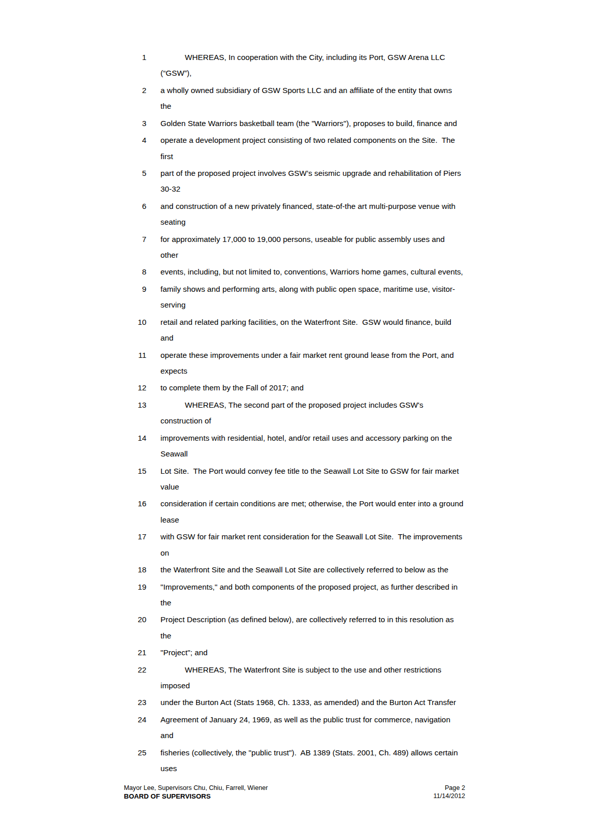| 1 | WHEREAS, In cooperation with the City, including its Port, GSW Arena LLC (“GSW”), |
| 2 | a wholly owned subsidiary of GSW Sports LLC and an affiliate of the entity that owns the |
| 3 | Golden State Warriors basketball team (the "Warriors"), proposes to build, finance and |
| 4 | operate a development project consisting of two related components on the Site. The first |
| 5 | part of the proposed project involves GSW’s seismic upgrade and rehabilitation of Piers 30-32 |
| 6 | and construction of a new privately financed, state-of-the art multi-purpose venue with seating |
| 7 | for approximately 17,000 to 19,000 persons, useable for public assembly uses and other |
| 8 | events, including, but not limited to, conventions, Warriors home games, cultural events, |
| 9 | family shows and performing arts, along with public open space, maritime use, visitor-serving |
| 10 | retail and related parking facilities, on the Waterfront Site. GSW would finance, build and |
| 11 | operate these improvements under a fair market rent ground lease from the Port, and expects |
| 12 | to complete them by the Fall of 2017; and |
| 13 | WHEREAS, The second part of the proposed project includes GSW's construction of |
| 14 | improvements with residential, hotel, and/or retail uses and accessory parking on the Seawall |
| 15 | Lot Site. The Port would convey fee title to the Seawall Lot Site to GSW for fair market value |
| 16 | consideration if certain conditions are met; otherwise, the Port would enter into a ground lease |
| 17 | with GSW for fair market rent consideration for the Seawall Lot Site. The improvements on |
| 18 | the Waterfront Site and the Seawall Lot Site are collectively referred to below as the |
| 19 | "Improvements," and both components of the proposed project, as further described in the |
| 20 | Project Description (as defined below), are collectively referred to in this resolution as the |
| 21 | "Project"; and |
| 22 | WHEREAS, The Waterfront Site is subject to the use and other restrictions imposed |
| 23 | under the Burton Act (Stats 1968, Ch. 1333, as amended) and the Burton Act Transfer |
| 24 | Agreement of January 24, 1969, as well as the public trust for commerce, navigation and |
| 25 | fisheries (collectively, the "public trust"). AB 1389 (Stats. 2001, Ch. 489) allows certain uses |
Mayor Lee, Supervisors Chu, Chiu, Farrell, Wiener
BOARD OF SUPERVISORS
Page 2
11/14/2012